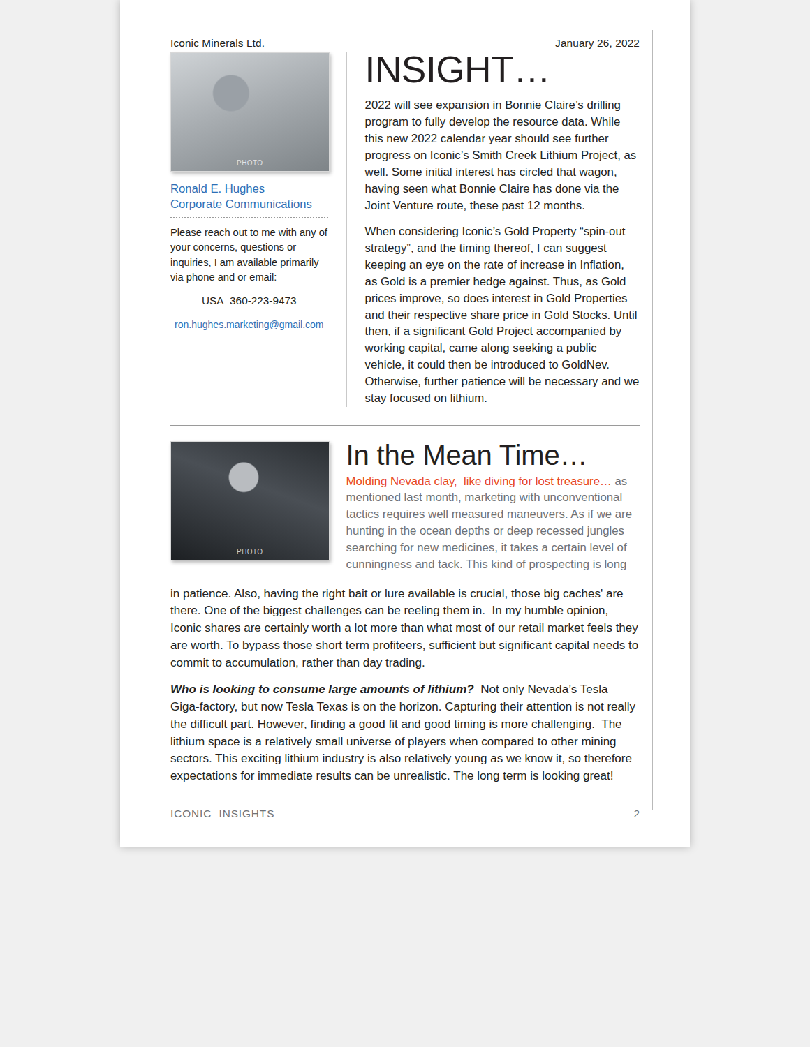Iconic Minerals Ltd.
January 26, 2022
photo
Ronald E. Hughes
Corporate Communications
Please reach out to me with any of your concerns, questions or inquiries, I am available primarily via phone and or email:
USA 360-223-9473
ron.hughes.marketing@gmail.com
INSIGHT…
2022 will see expansion in Bonnie Claire’s drilling program to fully develop the resource data. While this new 2022 calendar year should see further progress on Iconic’s Smith Creek Lithium Project, as well. Some initial interest has circled that wagon, having seen what Bonnie Claire has done via the Joint Venture route, these past 12 months.
When considering Iconic’s Gold Property “spin-out strategy”, and the timing thereof, I can suggest keeping an eye on the rate of increase in Inflation, as Gold is a premier hedge against. Thus, as Gold prices improve, so does interest in Gold Properties and their respective share price in Gold Stocks. Until then, if a significant Gold Project accompanied by working capital, came along seeking a public vehicle, it could then be introduced to GoldNev. Otherwise, further patience will be necessary and we stay focused on lithium.
photo
In the Mean Time…
Molding Nevada clay, like diving for lost treasure… as mentioned last month, marketing with unconventional tactics requires well measured maneuvers. As if we are hunting in the ocean depths or deep recessed jungles searching for new medicines, it takes a certain level of cunningness and tack. This kind of prospecting is long
in patience. Also, having the right bait or lure available is crucial, those big caches' are there. One of the biggest challenges can be reeling them in. In my humble opinion, Iconic shares are certainly worth a lot more than what most of our retail market feels they are worth. To bypass those short term profiteers, sufficient but significant capital needs to commit to accumulation, rather than day trading.
Who is looking to consume large amounts of lithium? Not only Nevada’s Tesla Giga-factory, but now Tesla Texas is on the horizon. Capturing their attention is not really the difficult part. However, finding a good fit and good timing is more challenging. The lithium space is a relatively small universe of players when compared to other mining sectors. This exciting lithium industry is also relatively young as we know it, so therefore expectations for immediate results can be unrealistic. The long term is looking great!
ICONIC INSIGHTS
2